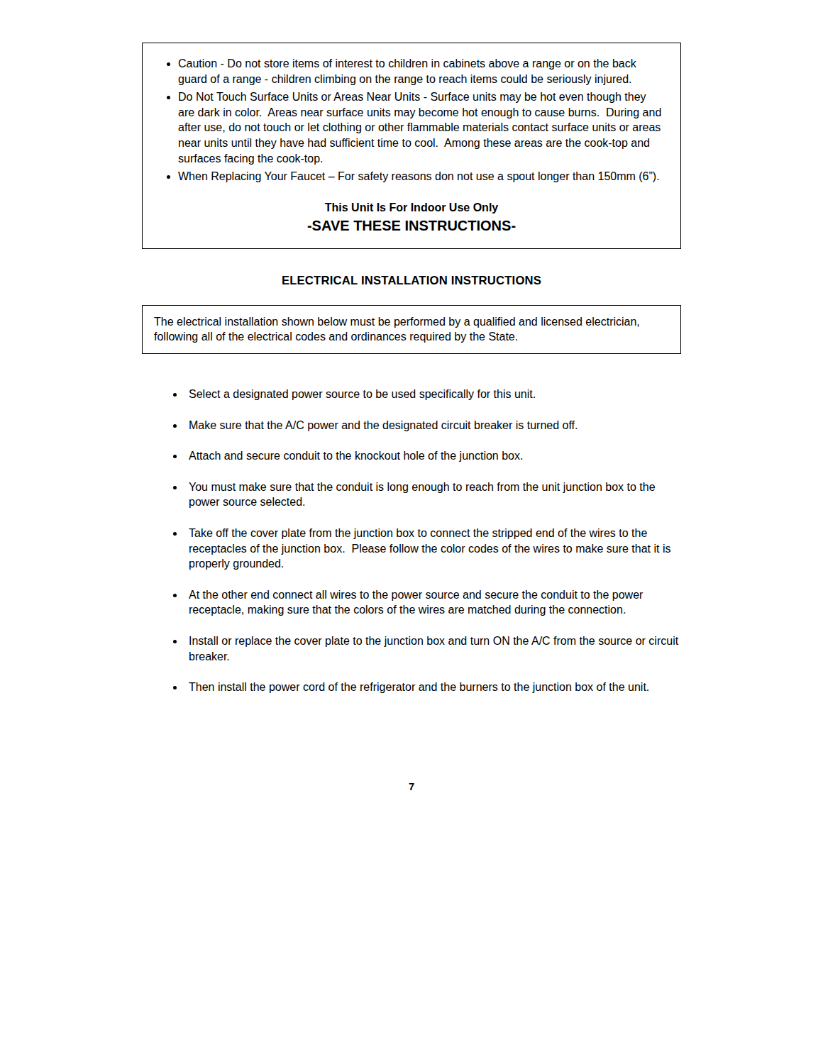Caution - Do not store items of interest to children in cabinets above a range or on the back guard of a range - children climbing on the range to reach items could be seriously injured.
Do Not Touch Surface Units or Areas Near Units - Surface units may be hot even though they are dark in color. Areas near surface units may become hot enough to cause burns. During and after use, do not touch or let clothing or other flammable materials contact surface units or areas near units until they have had sufficient time to cool. Among these areas are the cook-top and surfaces facing the cook-top.
When Replacing Your Faucet – For safety reasons don not use a spout longer than 150mm (6”).
This Unit Is For Indoor Use Only
-SAVE THESE INSTRUCTIONS-
ELECTRICAL INSTALLATION INSTRUCTIONS
The electrical installation shown below must be performed by a qualified and licensed electrician, following all of the electrical codes and ordinances required by the State.
Select a designated power source to be used specifically for this unit.
Make sure that the A/C power and the designated circuit breaker is turned off.
Attach and secure conduit to the knockout hole of the junction box.
You must make sure that the conduit is long enough to reach from the unit junction box to the power source selected.
Take off the cover plate from the junction box to connect the stripped end of the wires to the receptacles of the junction box. Please follow the color codes of the wires to make sure that it is properly grounded.
At the other end connect all wires to the power source and secure the conduit to the power receptacle, making sure that the colors of the wires are matched during the connection.
Install or replace the cover plate to the junction box and turn ON the A/C from the source or circuit breaker.
Then install the power cord of the refrigerator and the burners to the junction box of the unit.
7